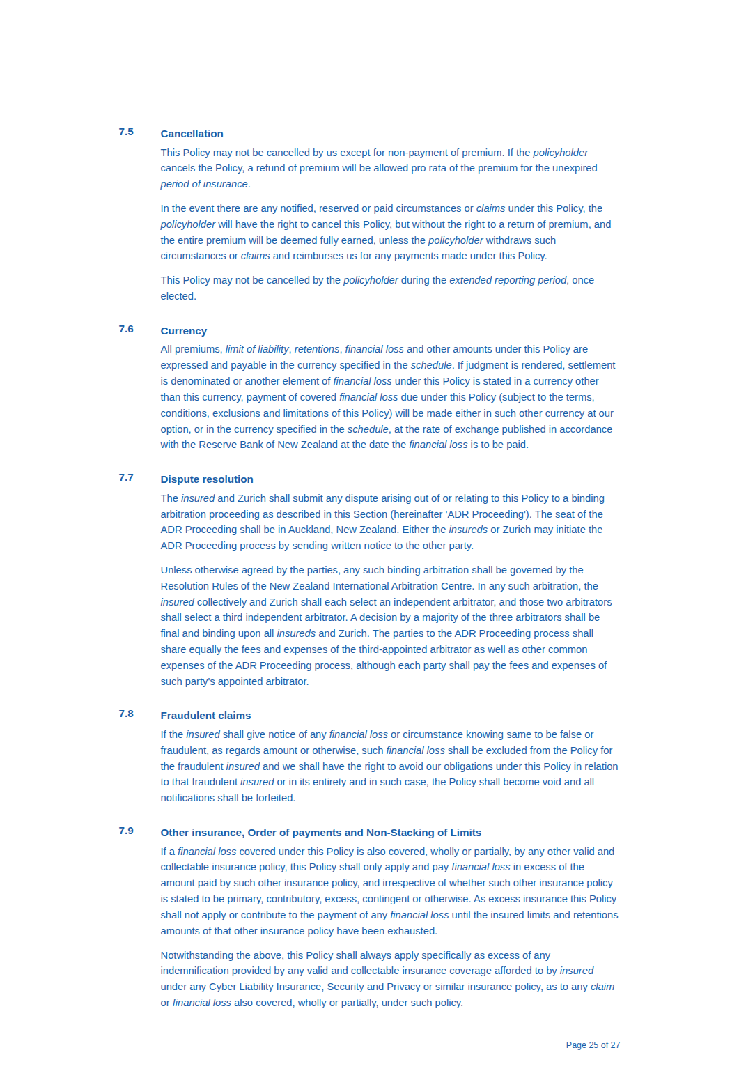7.5
Cancellation
This Policy may not be cancelled by us except for non-payment of premium. If the policyholder cancels the Policy, a refund of premium will be allowed pro rata of the premium for the unexpired period of insurance.
In the event there are any notified, reserved or paid circumstances or claims under this Policy, the policyholder will have the right to cancel this Policy, but without the right to a return of premium, and the entire premium will be deemed fully earned, unless the policyholder withdraws such circumstances or claims and reimburses us for any payments made under this Policy.
This Policy may not be cancelled by the policyholder during the extended reporting period, once elected.
7.6
Currency
All premiums, limit of liability, retentions, financial loss and other amounts under this Policy are expressed and payable in the currency specified in the schedule. If judgment is rendered, settlement is denominated or another element of financial loss under this Policy is stated in a currency other than this currency, payment of covered financial loss due under this Policy (subject to the terms, conditions, exclusions and limitations of this Policy) will be made either in such other currency at our option, or in the currency specified in the schedule, at the rate of exchange published in accordance with the Reserve Bank of New Zealand at the date the financial loss is to be paid.
7.7
Dispute resolution
The insured and Zurich shall submit any dispute arising out of or relating to this Policy to a binding arbitration proceeding as described in this Section (hereinafter 'ADR Proceeding'). The seat of the ADR Proceeding shall be in Auckland, New Zealand. Either the insureds or Zurich may initiate the ADR Proceeding process by sending written notice to the other party.
Unless otherwise agreed by the parties, any such binding arbitration shall be governed by the Resolution Rules of the New Zealand International Arbitration Centre. In any such arbitration, the insured collectively and Zurich shall each select an independent arbitrator, and those two arbitrators shall select a third independent arbitrator. A decision by a majority of the three arbitrators shall be final and binding upon all insureds and Zurich. The parties to the ADR Proceeding process shall share equally the fees and expenses of the third-appointed arbitrator as well as other common expenses of the ADR Proceeding process, although each party shall pay the fees and expenses of such party's appointed arbitrator.
7.8
Fraudulent claims
If the insured shall give notice of any financial loss or circumstance knowing same to be false or fraudulent, as regards amount or otherwise, such financial loss shall be excluded from the Policy for the fraudulent insured and we shall have the right to avoid our obligations under this Policy in relation to that fraudulent insured or in its entirety and in such case, the Policy shall become void and all notifications shall be forfeited.
7.9
Other insurance, Order of payments and Non-Stacking of Limits
If a financial loss covered under this Policy is also covered, wholly or partially, by any other valid and collectable insurance policy, this Policy shall only apply and pay financial loss in excess of the amount paid by such other insurance policy, and irrespective of whether such other insurance policy is stated to be primary, contributory, excess, contingent or otherwise. As excess insurance this Policy shall not apply or contribute to the payment of any financial loss until the insured limits and retentions amounts of that other insurance policy have been exhausted.
Notwithstanding the above, this Policy shall always apply specifically as excess of any indemnification provided by any valid and collectable insurance coverage afforded to by insured under any Cyber Liability Insurance, Security and Privacy or similar insurance policy, as to any claim or financial loss also covered, wholly or partially, under such policy.
Page 25 of 27